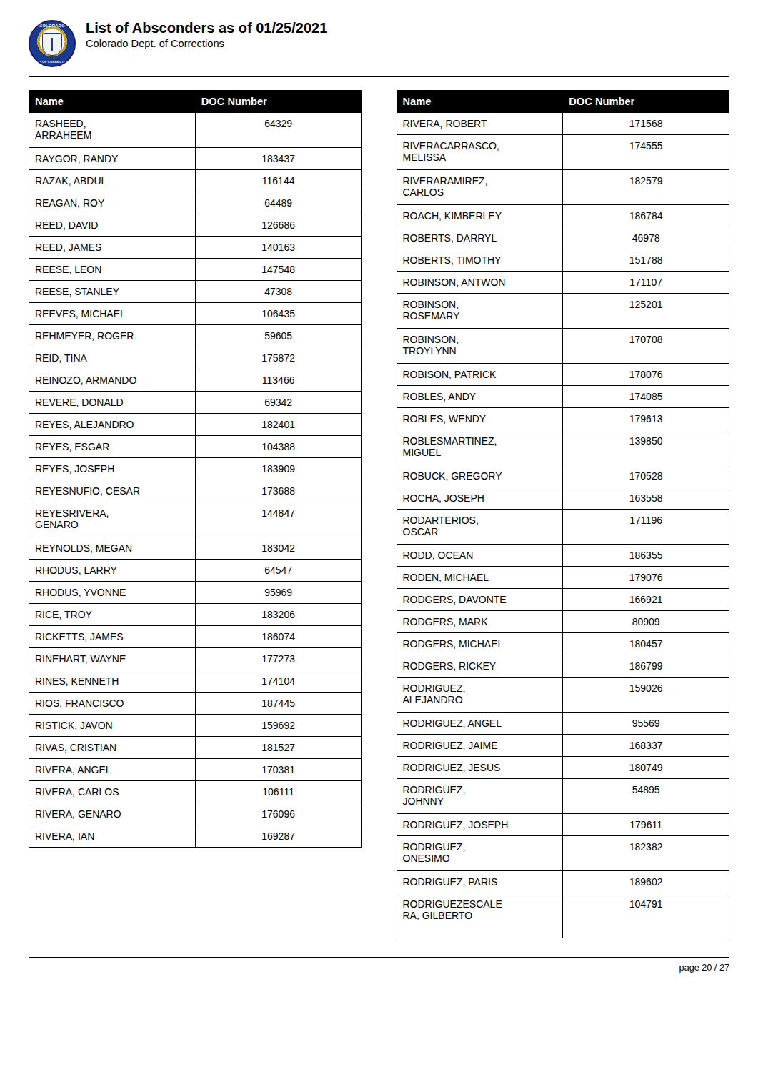List of Absconders as of 01/25/2021
Colorado Dept. of Corrections
| Name | DOC Number |
| --- | --- |
| RASHEED, ARRAHEEM | 64329 |
| RAYGOR, RANDY | 183437 |
| RAZAK, ABDUL | 116144 |
| REAGAN, ROY | 64489 |
| REED, DAVID | 126686 |
| REED, JAMES | 140163 |
| REESE, LEON | 147548 |
| REESE, STANLEY | 47308 |
| REEVES, MICHAEL | 106435 |
| REHMEYER, ROGER | 59605 |
| REID, TINA | 175872 |
| REINOZO, ARMANDO | 113466 |
| REVERE, DONALD | 69342 |
| REYES, ALEJANDRO | 182401 |
| REYES, ESGAR | 104388 |
| REYES, JOSEPH | 183909 |
| REYESNUFIO, CESAR | 173688 |
| REYESRIVERA, GENARO | 144847 |
| REYNOLDS, MEGAN | 183042 |
| RHODUS, LARRY | 64547 |
| RHODUS, YVONNE | 95969 |
| RICE, TROY | 183206 |
| RICKETTS, JAMES | 186074 |
| RINEHART, WAYNE | 177273 |
| RINES, KENNETH | 174104 |
| RIOS, FRANCISCO | 187445 |
| RISTICK, JAVON | 159692 |
| RIVAS, CRISTIAN | 181527 |
| RIVERA, ANGEL | 170381 |
| RIVERA, CARLOS | 106111 |
| RIVERA, GENARO | 176096 |
| RIVERA, IAN | 169287 |
| Name | DOC Number |
| --- | --- |
| RIVERA, ROBERT | 171568 |
| RIVERACARRASCO, MELISSA | 174555 |
| RIVERARAMIREZ, CARLOS | 182579 |
| ROACH, KIMBERLEY | 186784 |
| ROBERTS, DARRYL | 46978 |
| ROBERTS, TIMOTHY | 151788 |
| ROBINSON, ANTWON | 171107 |
| ROBINSON, ROSEMARY | 125201 |
| ROBINSON, TROYLYNN | 170708 |
| ROBISON, PATRICK | 178076 |
| ROBLES, ANDY | 174085 |
| ROBLES, WENDY | 179613 |
| ROBLESMARTINEZ, MIGUEL | 139850 |
| ROBUCK, GREGORY | 170528 |
| ROCHA, JOSEPH | 163558 |
| RODARTERIOS, OSCAR | 171196 |
| RODD, OCEAN | 186355 |
| RODEN, MICHAEL | 179076 |
| RODGERS, DAVONTE | 166921 |
| RODGERS, MARK | 80909 |
| RODGERS, MICHAEL | 180457 |
| RODGERS, RICKEY | 186799 |
| RODRIGUEZ, ALEJANDRO | 159026 |
| RODRIGUEZ, ANGEL | 95569 |
| RODRIGUEZ, JAIME | 168337 |
| RODRIGUEZ, JESUS | 180749 |
| RODRIGUEZ, JOHNNY | 54895 |
| RODRIGUEZ, JOSEPH | 179611 |
| RODRIGUEZ, ONESIMO | 182382 |
| RODRIGUEZ, PARIS | 189602 |
| RODRIGUEZESCALE RA, GILBERTO | 104791 |
page 20 / 27